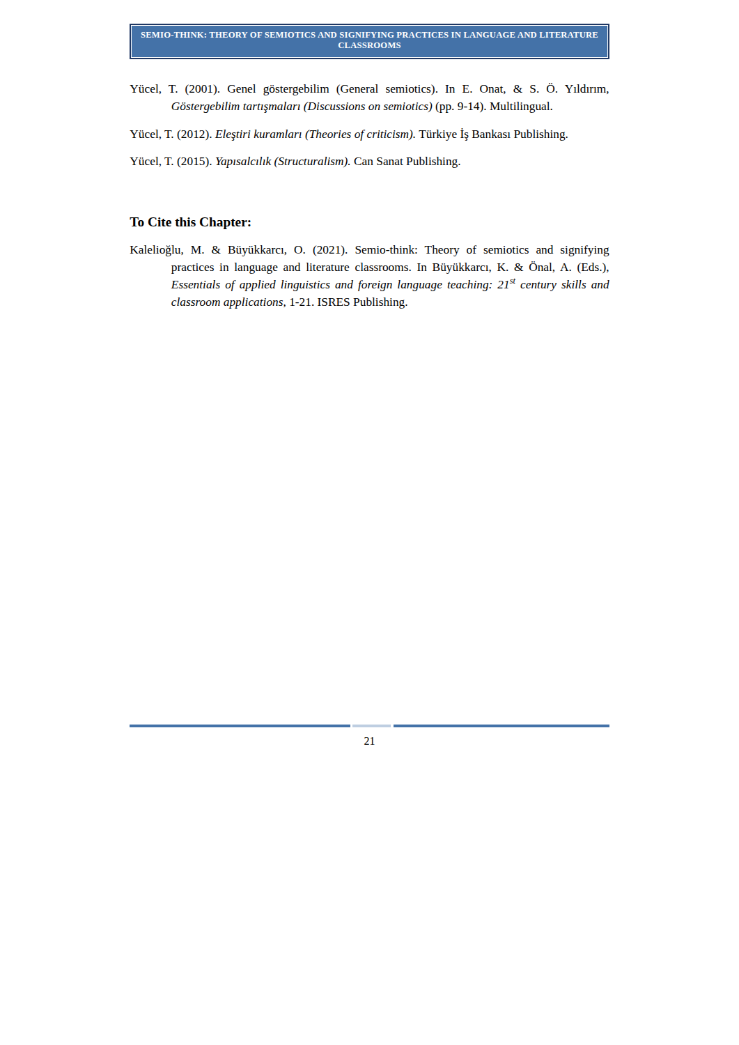Semio-Think: Theory of Semiotics and Signifying Practices in Language and Literature Classrooms
Yücel, T. (2001). Genel göstergebilim (General semiotics). In E. Onat, & S. Ö. Yıldırım, Göstergebilim tartışmaları (Discussions on semiotics) (pp. 9-14). Multilingual.
Yücel, T. (2012). Eleştiri kuramları (Theories of criticism). Türkiye İş Bankası Publishing.
Yücel, T. (2015). Yapısalcılık (Structuralism). Can Sanat Publishing.
To Cite this Chapter:
Kalelioğlu, M. & Büyükkarcı, O. (2021). Semio-think: Theory of semiotics and signifying practices in language and literature classrooms. In Büyükkarcı, K. & Önal, A. (Eds.), Essentials of applied linguistics and foreign language teaching: 21st century skills and classroom applications, 1-21. ISRES Publishing.
21